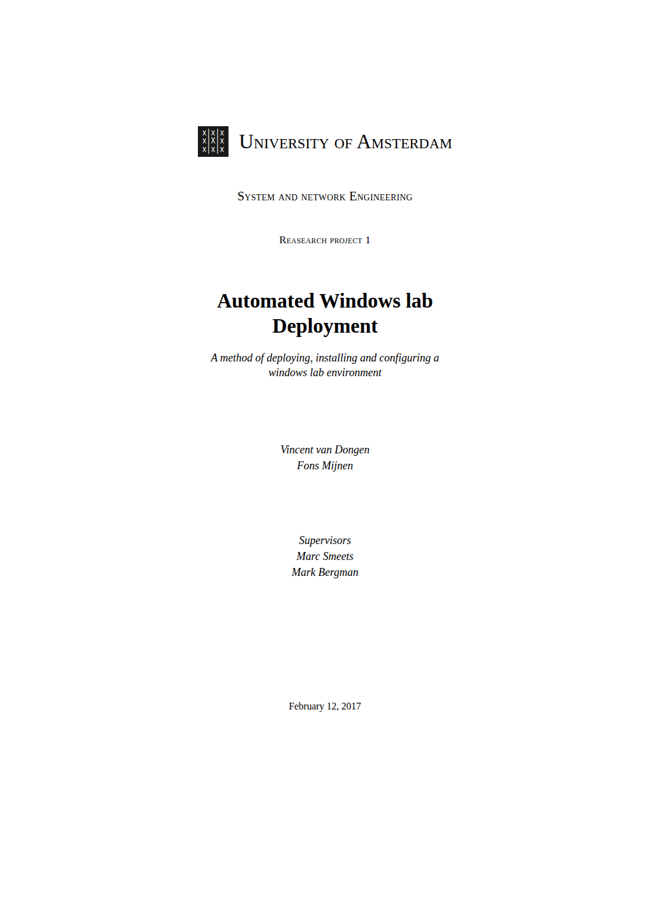x|x|x
x|X|x
x|x|x
University of Amsterdam
System and network Engineering
Reasearch project 1
Automated Windows lab
Deployment
A method of deploying, installing and configuring a
windows lab environment
Vincent van Dongen
Fons Mijnen
Supervisors
Marc Smeets
Mark Bergman
February 12, 2017